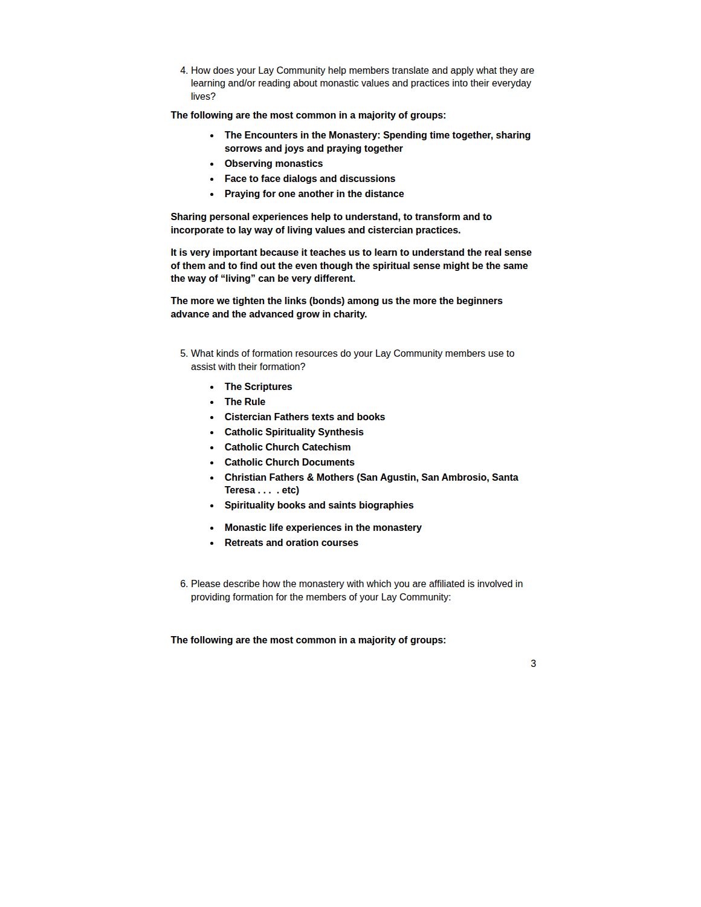How does your Lay Community help members translate and apply what they are learning and/or reading about monastic values and practices into their everyday lives?
The following are the most common in a majority of groups:
The Encounters in the Monastery: Spending time together, sharing sorrows and joys and praying together
Observing monastics
Face to face dialogs and discussions
Praying for one another in the distance
Sharing personal experiences help to understand, to transform and to incorporate to lay way of living values and cistercian practices.
It is very important because it teaches us to learn to understand the real sense of them and to find out the even though the spiritual sense might be the same the way of “living” can be very different.
The more we tighten the links (bonds) among us the more the beginners advance and the advanced grow in charity.
What kinds of formation resources do your Lay Community members use to assist with their formation?
The Scriptures
The Rule
Cistercian Fathers texts and books
Catholic Spirituality Synthesis
Catholic Church Catechism
Catholic Church Documents
Christian Fathers & Mothers (San Agustin, San Ambrosio, Santa Teresa . . . . etc)
Spirituality books and saints biographies
Monastic life experiences in the monastery
Retreats and oration courses
Please describe how the monastery with which you are affiliated is involved in providing formation for the members of your Lay Community:
The following are the most common in a majority of groups:
3